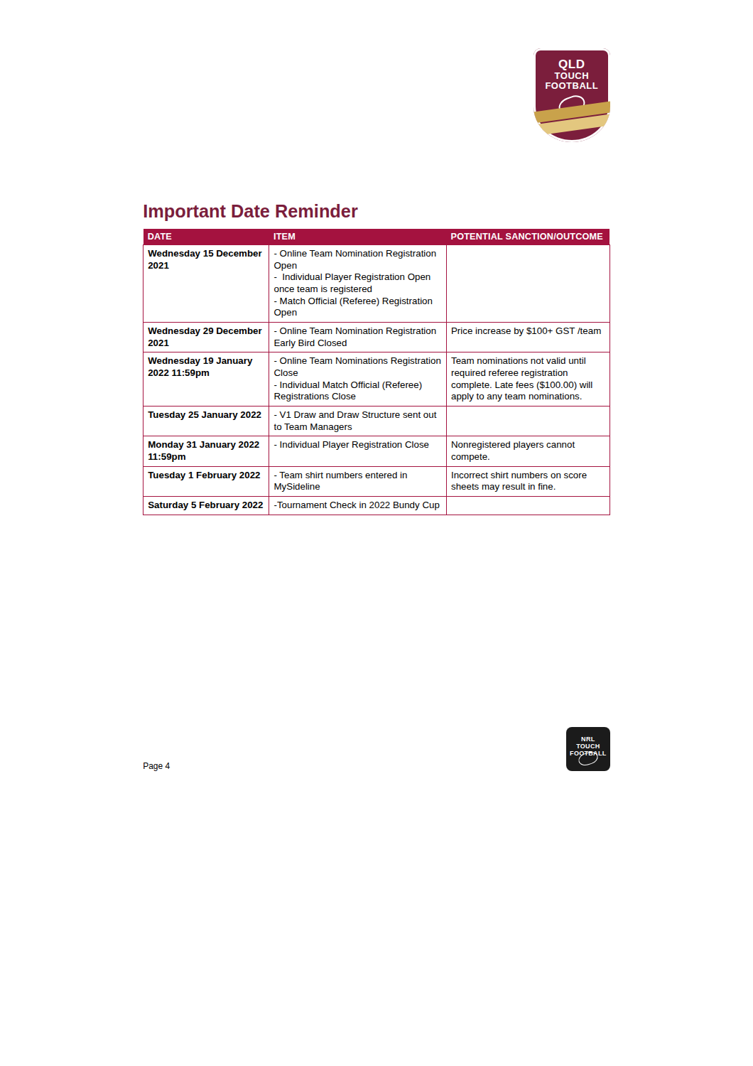QLD
TOUCH
FOOTBALL
Important Date Reminder
| DATE | ITEM | POTENTIAL SANCTION/OUTCOME |
| --- | --- | --- |
| Wednesday 15 December 2021 | - Online Team Nomination Registration Open - Individual Player Registration Open once team is registered - Match Official (Referee) Registration Open | |
| Wednesday 29 December 2021 | - Online Team Nomination Registration Early Bird Closed | Price increase by $100+ GST /team |
| Wednesday 19 January 2022 11:59pm | - Online Team Nominations Registration Close - Individual Match Official (Referee) Registrations Close | Team nominations not valid until required referee registration complete. Late fees ($100.00) will apply to any team nominations. |
| Tuesday 25 January 2022 | - V1 Draw and Draw Structure sent out to Team Managers | |
| Monday 31 January 2022 11:59pm | - Individual Player Registration Close | Nonregistered players cannot compete. |
| Tuesday 1 February 2022 | - Team shirt numbers entered in MySideline | Incorrect shirt numbers on score sheets may result in fine. |
| Saturday 5 February 2022 | -Tournament Check in 2022 Bundy Cup | |
Page 4
NRL
TOUCH
FOOTBALL